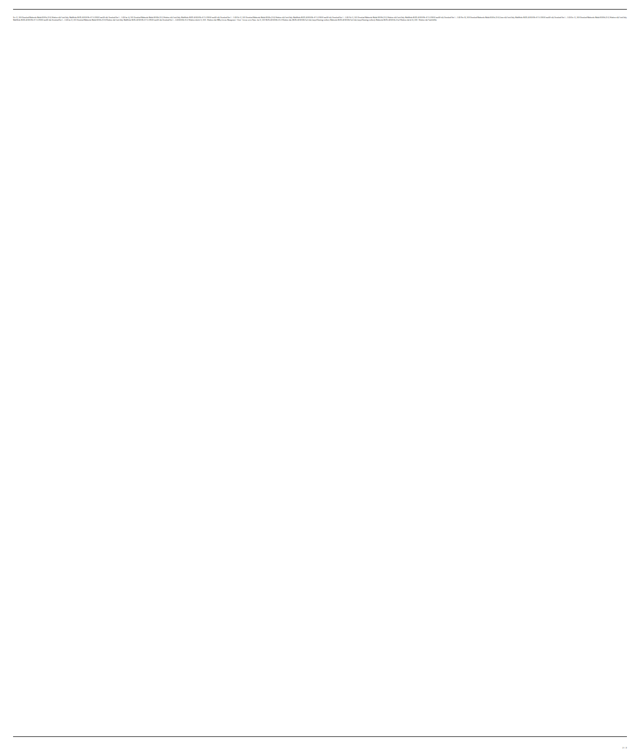Dec 31, 2020 Download Mathworks Matlab R2020a (9.10) Windows x64 Crack Only. MathWorks MATLAB R2019b v9.7.0.1190202 macOS x64. Download Part 1 – 3 GB Jun 14, 2021 Download Mathworks Matlab R2020b (9.11) Windows x64 Crack Only. MathWorks MATLAB R2019b v9.7.0.1190202 macOS x64. Download Part 1 – 3 GB Feb 12, 2021 Download Mathworks Matlab R2020a (9.10) Windows x64 Crack Only. MathWorks MATLAB R2019b v9.7.0.1190202 macOS x64. Download Part 1 – 3 GB Feb 15, 2021 Download Mathworks Matlab R2020b (9.11) Windows x64 Crack Only. MathWorks MATLAB R2019b v9.7.0.1190202 macOS x64. Download Part 1 – 3 GB Nov 28, 2020 Download Mathworks Matlab R2020a (9.10) Linux x64 Crack Only. MathWorks MATLAB R2019b v9.7.0.1190202 macOS x64. Download Part 1 – 3 GB Dec 31, 2020 Download Mathworks Matlab R2020b (9.11) Windows x64 Crack Only. MathWorks MATLAB R2019b v9.7.0.1190202 macOS x64. Download Part 1 – 3 GB Jun 22, 2021 Download Mathworks Matlab R2020a (9.10) Windows x64 Crack Only. MathWorks MATLAB R2019b v9.7.0.1190202 macOS x64. Download Part 1 – 3 GB R2018b v9.5.0 Windows x64 Jul 13, 2020 . Windows x64; IMKey License Management - Client > License server Name. Jun 22, 2021 MATLAB R2018b v9.5.0 Windows x64; (MATLAB R2018b 9.4.0 x64 (AnnyoiTeknology toolbox); Mathworks MATLAB R2018b 9.4.0 x64 (AnnyoiTeknology toolbox)); Mathworks MATLAB R2018a v9.4.0 Windows x64 Jul 16, 2020 . Windows x64 754eb5fd184
2 / 2